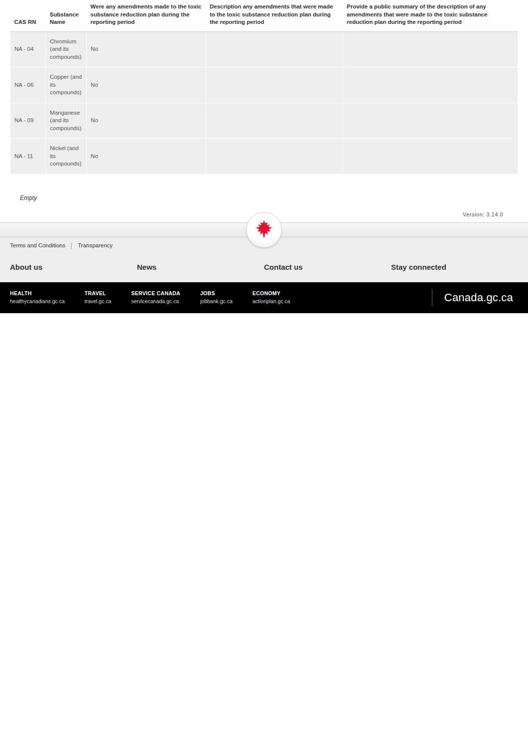| CAS RN | Substance Name | Were any amendments made to the toxic substance reduction plan during the reporting period | Description any amendments that were made to the toxic substance reduction plan during the reporting period | Provide a public summary of the description of any amendments that were made to the toxic substance reduction plan during the reporting period |
| --- | --- | --- | --- | --- |
| NA - 04 | Chromium (and its compounds) | No | | |
| NA - 06 | Copper (and its compounds) | No | | |
| NA - 09 | Manganese (and its compounds) | No | | |
| NA - 11 | Nickel (and its compounds) | No | | |
Empty
Version: 3.14.0
Terms and Conditions Transparency
About us
News
Contact us
Stay connected
HEALTH healthycanadians.gc.ca
TRAVEL travel.gc.ca
SERVICE CANADA servicecanada.gc.ca
JOBS jobbank.gc.ca
ECONOMY actionplan.gc.ca
Canada.gc.ca